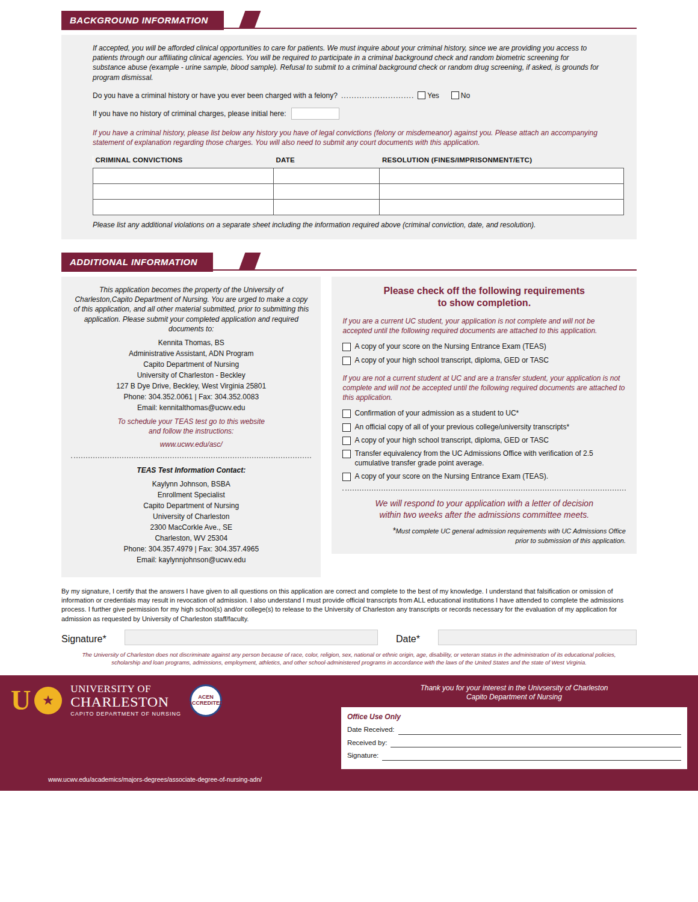BACKGROUND INFORMATION
If accepted, you will be afforded clinical opportunities to care for patients. We must inquire about your criminal history, since we are providing you access to patients through our affiliating clinical agencies. You will be required to participate in a criminal background check and random biometric screening for substance abuse (example - urine sample, blood sample). Refusal to submit to a criminal background check or random drug screening, if asked, is grounds for program dismissal.
Do you have a criminal history or have you ever been charged with a felony? ............................ Yes No
If you have no history of criminal charges, please initial here:
If you have a criminal history, please list below any history you have of legal convictions (felony or misdemeanor) against you. Please attach an accompanying statement of explanation regarding those charges. You will also need to submit any court documents with this application.
| CRIMINAL CONVICTIONS | DATE | RESOLUTION (FINES/IMPRISONMENT/ETC) |
| --- | --- | --- |
Please list any additional violations on a separate sheet including the information required above (criminal conviction, date, and resolution).
ADDITIONAL INFORMATION
This application becomes the property of the University of Charleston,Capito Department of Nursing. You are urged to make a copy of this application, and all other material submitted, prior to submitting this application. Please submit your completed application and required documents to:
Kennita Thomas, BS
Administrative Assistant, ADN Program
Capito Department of Nursing
University of Charleston - Beckley
127 B Dye Drive, Beckley, West Virginia 25801
Phone: 304.352.0061 | Fax: 304.352.0083
Email: kennitalthomas@ucwv.edu
To schedule your TEAS test go to this website
and follow the instructions:
www.ucwv.edu/asc/
TEAS Test Information Contact:
Kaylynn Johnson, BSBA
Enrollment Specialist
Capito Department of Nursing
University of Charleston
2300 MacCorkle Ave., SE
Charleston, WV 25304
Phone: 304.357.4979 | Fax: 304.357.4965
Email: kaylynnjohnson@ucwv.edu
Please check off the following requirements
to show completion.
If you are a current UC student, your application is not complete and will not be accepted until the following required documents are attached to this application.
A copy of your score on the Nursing Entrance Exam (TEAS)
A copy of your high school transcript, diploma, GED or TASC
If you are not a current student at UC and are a transfer student, your application is not complete and will not be accepted until the following required documents are attached to this application.
Confirmation of your admission as a student to UC*
An official copy of all of your previous college/university transcripts*
A copy of your high school transcript, diploma, GED or TASC
Transfer equivalency from the UC Admissions Office with verification of 2.5 cumulative transfer grade point average.
A copy of your score on the Nursing Entrance Exam (TEAS).
We will respond to your application with a letter of decision
within two weeks after the admissions committee meets.
*Must complete UC general admission requirements with UC Admissions Office
prior to submission of this application.
By my signature, I certify that the answers I have given to all questions on this application are correct and complete to the best of my knowledge. I understand that falsification or omission of information or credentials may result in revocation of admission. I also understand I must provide official transcripts from ALL educational institutions I have attended to complete the admissions process. I further give permission for my high school(s) and/or college(s) to release to the University of Charleston any transcripts or records necessary for the evaluation of my application for admission as requested by University of Charleston staff/faculty.
Signature* Date*
The University of Charleston does not discriminate against any person because of race, color, religion, sex, national or ethnic origin, age, disability, or veteran status in the administration of its educational policies,
scholarship and loan programs, admissions, employment, athletics, and other school-administered programs in accordance with the laws of the United States and the state of West Virginia.
U
UNIVERSITY OF
CHARLESTON
CAPITO DEPARTMENT OF NURSING
ACEN
ACCREDITED
Thank you for your interest in the Univsersity of Charleston
Capito Department of Nursing
Office Use Only
Date Received:
Received by:
Signature:
www.ucwv.edu/academics/majors-degrees/associate-degree-of-nursing-adn/